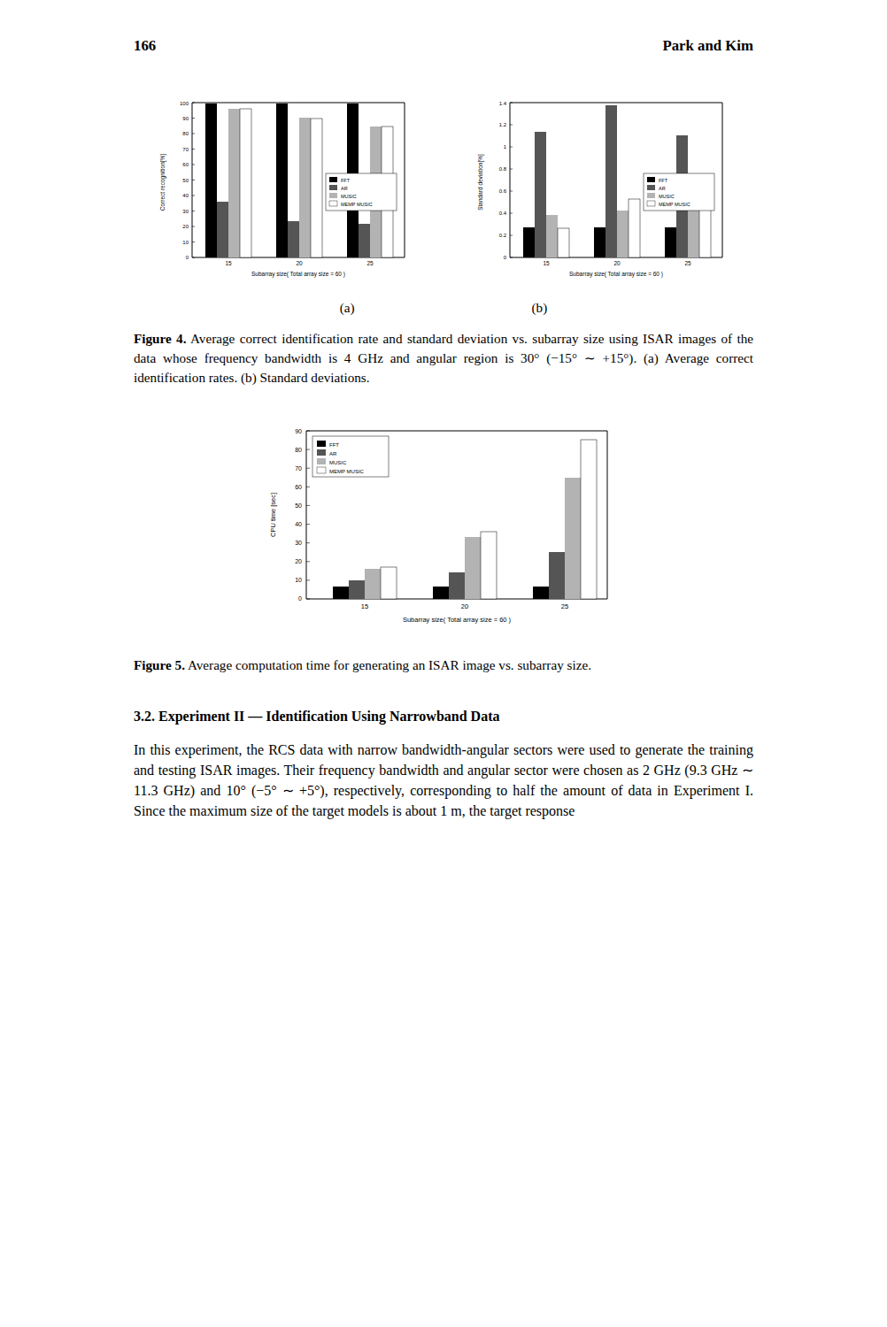166 Park and Kim
0 10 20 30 40 50 60 70 80 90 100 Correct recognition[%] 15 20 25 Subarray size( Total array size = 60 ) FFT AR MUSIC MEMP MUSIC 0 0.2 0.4 0.6 0.8 1 1.2 1.4 Standard deviation[%] 15 20 25 Subarray size( Total array size = 60 ) FFT AR MUSIC MEMP MUSIC
(a) (b)
Figure 4. Average correct identification rate and standard deviation vs. subarray size using ISAR images of the data whose frequency bandwidth is 4 GHz and angular region is 30° (−15° ∼ +15°). (a) Average correct identification rates. (b) Standard deviations.
0 10 20 30 40 50 60 70 80 90 CPU time [sec] 15 20 25 Subarray size( Total array size = 60 ) FFT AR MUSIC MEMP MUSIC
Figure 5. Average computation time for generating an ISAR image vs. subarray size.
3.2. Experiment II — Identification Using Narrowband Data
In this experiment, the RCS data with narrow bandwidth-angular sectors were used to generate the training and testing ISAR images. Their frequency bandwidth and angular sector were chosen as 2 GHz (9.3 GHz ∼ 11.3 GHz) and 10° (−5° ∼ +5°), respectively, corresponding to half the amount of data in Experiment I. Since the maximum size of the target models is about 1 m, the target response